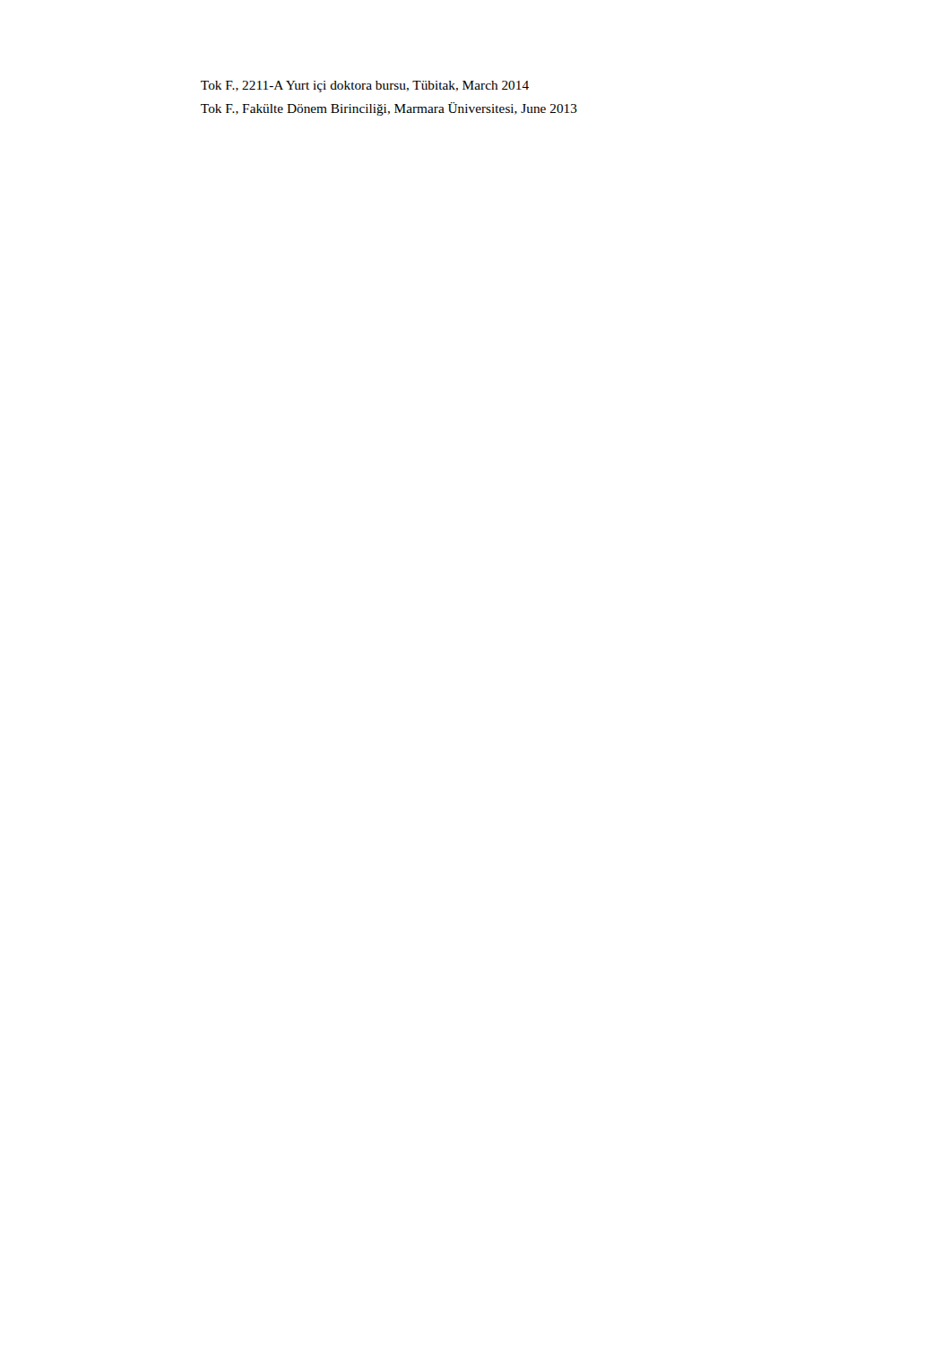Tok F., 2211-A Yurt içi doktora bursu, Tübitak, March 2014
Tok F., Fakülte Dönem Birinciliği, Marmara Üniversitesi, June 2013